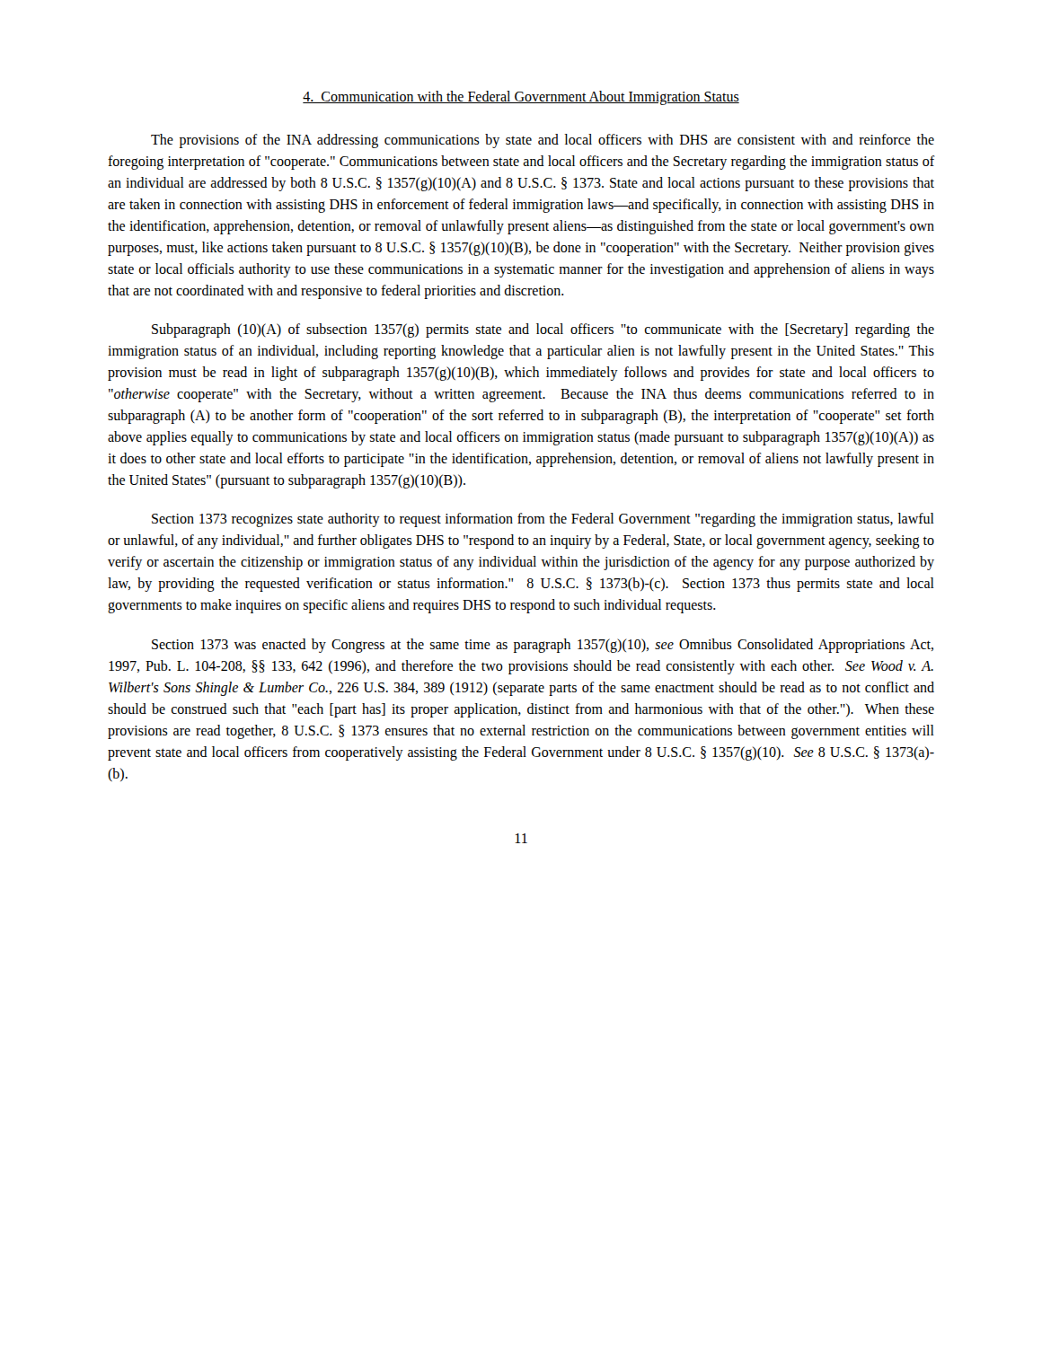4. Communication with the Federal Government About Immigration Status
The provisions of the INA addressing communications by state and local officers with DHS are consistent with and reinforce the foregoing interpretation of "cooperate." Communications between state and local officers and the Secretary regarding the immigration status of an individual are addressed by both 8 U.S.C. § 1357(g)(10)(A) and 8 U.S.C. § 1373. State and local actions pursuant to these provisions that are taken in connection with assisting DHS in enforcement of federal immigration laws—and specifically, in connection with assisting DHS in the identification, apprehension, detention, or removal of unlawfully present aliens—as distinguished from the state or local government's own purposes, must, like actions taken pursuant to 8 U.S.C. § 1357(g)(10)(B), be done in "cooperation" with the Secretary. Neither provision gives state or local officials authority to use these communications in a systematic manner for the investigation and apprehension of aliens in ways that are not coordinated with and responsive to federal priorities and discretion.
Subparagraph (10)(A) of subsection 1357(g) permits state and local officers "to communicate with the [Secretary] regarding the immigration status of an individual, including reporting knowledge that a particular alien is not lawfully present in the United States." This provision must be read in light of subparagraph 1357(g)(10)(B), which immediately follows and provides for state and local officers to "otherwise cooperate" with the Secretary, without a written agreement. Because the INA thus deems communications referred to in subparagraph (A) to be another form of "cooperation" of the sort referred to in subparagraph (B), the interpretation of "cooperate" set forth above applies equally to communications by state and local officers on immigration status (made pursuant to subparagraph 1357(g)(10)(A)) as it does to other state and local efforts to participate "in the identification, apprehension, detention, or removal of aliens not lawfully present in the United States" (pursuant to subparagraph 1357(g)(10)(B)).
Section 1373 recognizes state authority to request information from the Federal Government "regarding the immigration status, lawful or unlawful, of any individual," and further obligates DHS to "respond to an inquiry by a Federal, State, or local government agency, seeking to verify or ascertain the citizenship or immigration status of any individual within the jurisdiction of the agency for any purpose authorized by law, by providing the requested verification or status information." 8 U.S.C. § 1373(b)-(c). Section 1373 thus permits state and local governments to make inquires on specific aliens and requires DHS to respond to such individual requests.
Section 1373 was enacted by Congress at the same time as paragraph 1357(g)(10), see Omnibus Consolidated Appropriations Act, 1997, Pub. L. 104-208, §§ 133, 642 (1996), and therefore the two provisions should be read consistently with each other. See Wood v. A. Wilbert's Sons Shingle & Lumber Co., 226 U.S. 384, 389 (1912) (separate parts of the same enactment should be read as to not conflict and should be construed such that "each [part has] its proper application, distinct from and harmonious with that of the other."). When these provisions are read together, 8 U.S.C. § 1373 ensures that no external restriction on the communications between government entities will prevent state and local officers from cooperatively assisting the Federal Government under 8 U.S.C. § 1357(g)(10). See 8 U.S.C. § 1373(a)-(b).
11